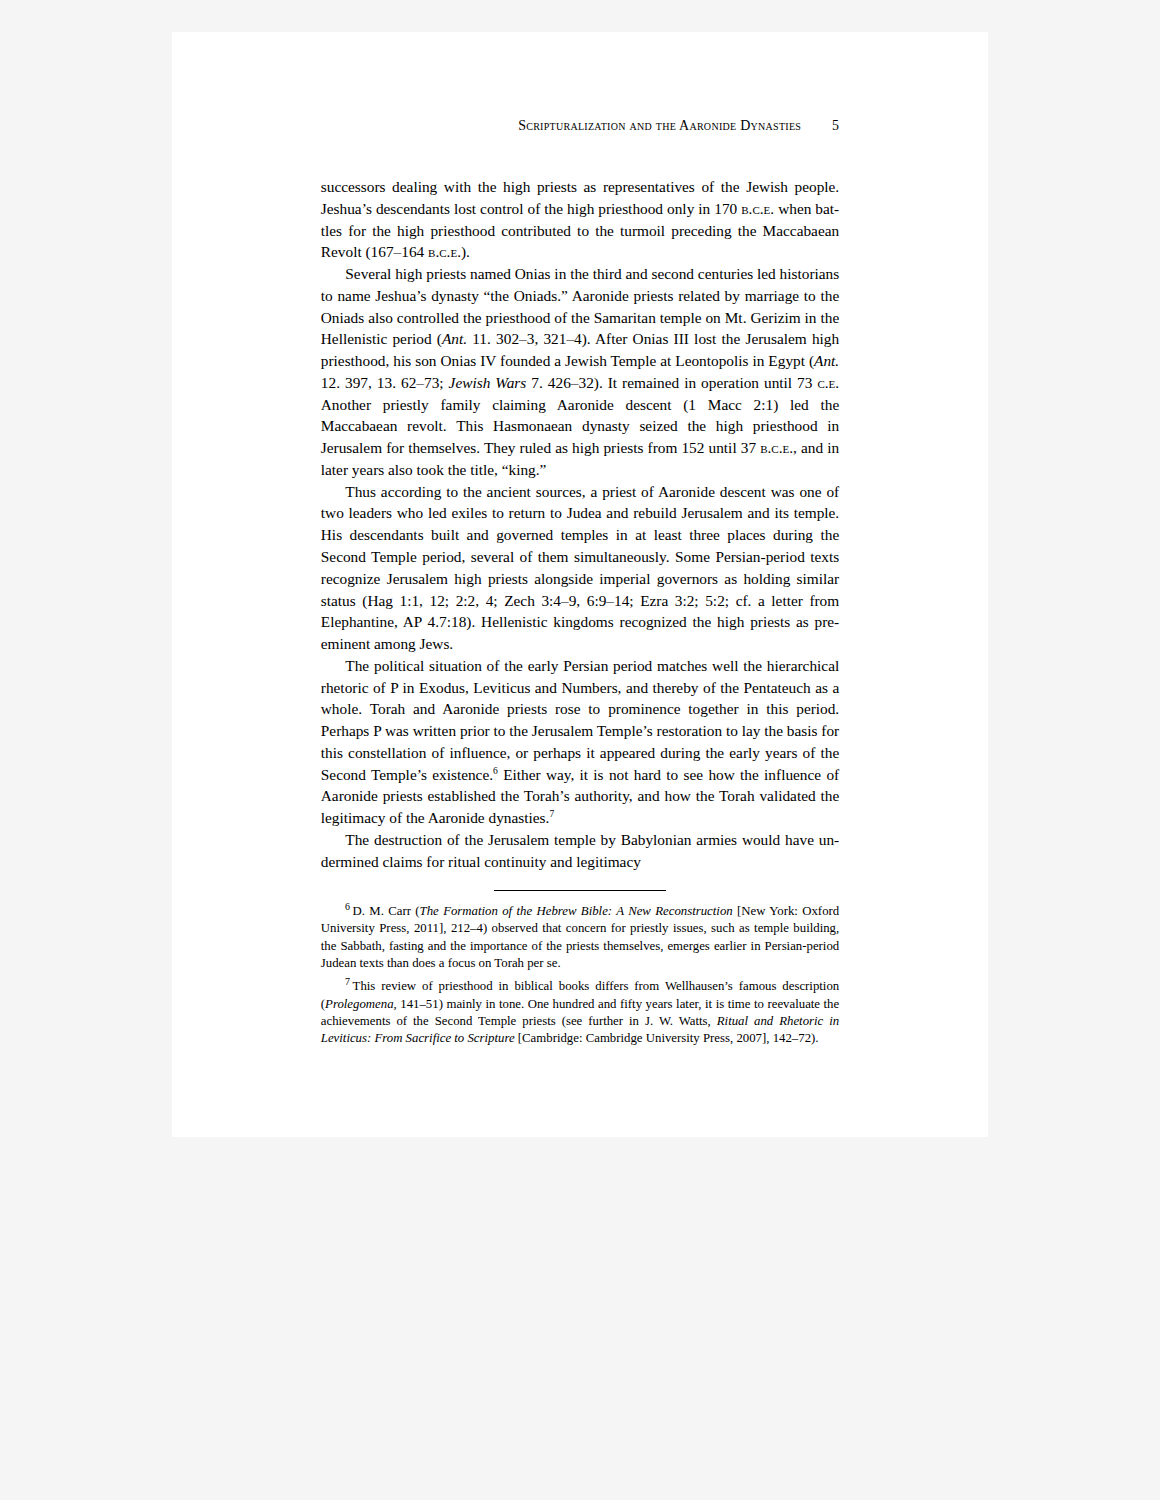Scripturalization and the Aaronide Dynasties5
successors dealing with the high priests as representatives of the Jewish people. Jeshua’s descendants lost control of the high priesthood only in 170 b.c.e. when battles for the high priesthood contributed to the turmoil preceding the Maccabaean Revolt (167–164 b.c.e.).
Several high priests named Onias in the third and second centuries led historians to name Jeshua’s dynasty “the Oniads.” Aaronide priests related by marriage to the Oniads also controlled the priesthood of the Samaritan temple on Mt. Gerizim in the Hellenistic period (Ant. 11. 302–3, 321–4). After Onias III lost the Jerusalem high priesthood, his son Onias IV founded a Jewish Temple at Leontopolis in Egypt (Ant. 12. 397, 13. 62–73; Jewish Wars 7. 426–32). It remained in operation until 73 c.e. Another priestly family claiming Aaronide descent (1 Macc 2:1) led the Maccabaean revolt. This Hasmonaean dynasty seized the high priesthood in Jerusalem for themselves. They ruled as high priests from 152 until 37 b.c.e., and in later years also took the title, “king.”
Thus according to the ancient sources, a priest of Aaronide descent was one of two leaders who led exiles to return to Judea and rebuild Jerusalem and its temple. His descendants built and governed temples in at least three places during the Second Temple period, several of them simultaneously. Some Persian-period texts recognize Jerusalem high priests alongside imperial governors as holding similar status (Hag 1:1, 12; 2:2, 4; Zech 3:4–9, 6:9–14; Ezra 3:2; 5:2; cf. a letter from Elephantine, AP 4.7:18). Hellenistic kingdoms recognized the high priests as pre-eminent among Jews.
The political situation of the early Persian period matches well the hierarchical rhetoric of P in Exodus, Leviticus and Numbers, and thereby of the Pentateuch as a whole. Torah and Aaronide priests rose to prominence together in this period. Perhaps P was written prior to the Jerusalem Temple’s restoration to lay the basis for this constellation of influence, or perhaps it appeared during the early years of the Second Temple’s existence.6 Either way, it is not hard to see how the influence of Aaronide priests established the Torah’s authority, and how the Torah validated the legitimacy of the Aaronide dynasties.7
The destruction of the Jerusalem temple by Babylonian armies would have undermined claims for ritual continuity and legitimacy
6 D. M. Carr (The Formation of the Hebrew Bible: A New Reconstruction [New York: Oxford University Press, 2011], 212–4) observed that concern for priestly issues, such as temple building, the Sabbath, fasting and the importance of the priests themselves, emerges earlier in Persian-period Judean texts than does a focus on Torah per se.
7 This review of priesthood in biblical books differs from Wellhausen’s famous description (Prolegomena, 141–51) mainly in tone. One hundred and fifty years later, it is time to reevaluate the achievements of the Second Temple priests (see further in J. W. Watts, Ritual and Rhetoric in Leviticus: From Sacrifice to Scripture [Cambridge: Cambridge University Press, 2007], 142–72).